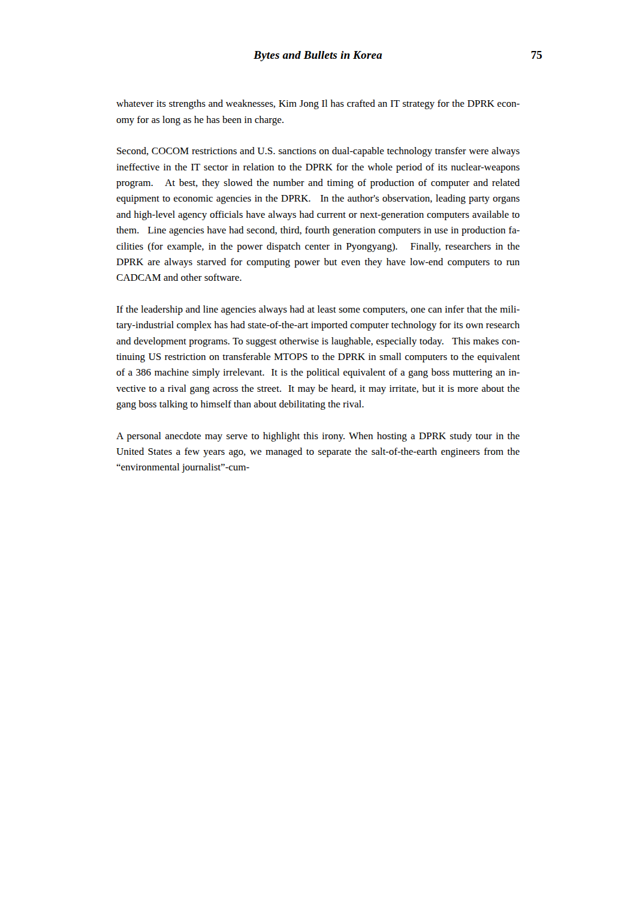Bytes and Bullets in Korea 75
whatever its strengths and weaknesses, Kim Jong Il has crafted an IT strategy for the DPRK economy for as long as he has been in charge.
Second, COCOM restrictions and U.S. sanctions on dual-capable technology transfer were always ineffective in the IT sector in relation to the DPRK for the whole period of its nuclear-weapons program. At best, they slowed the number and timing of production of computer and related equipment to economic agencies in the DPRK. In the author's observation, leading party organs and high-level agency officials have always had current or next-generation computers available to them. Line agencies have had second, third, fourth generation computers in use in production facilities (for example, in the power dispatch center in Pyongyang). Finally, researchers in the DPRK are always starved for computing power but even they have low-end computers to run CADCAM and other software.
If the leadership and line agencies always had at least some computers, one can infer that the military-industrial complex has had state-of-the-art imported computer technology for its own research and development programs. To suggest otherwise is laughable, especially today. This makes continuing US restriction on transferable MTOPS to the DPRK in small computers to the equivalent of a 386 machine simply irrelevant. It is the political equivalent of a gang boss muttering an invective to a rival gang across the street. It may be heard, it may irritate, but it is more about the gang boss talking to himself than about debilitating the rival.
A personal anecdote may serve to highlight this irony. When hosting a DPRK study tour in the United States a few years ago, we managed to separate the salt-of-the-earth engineers from the “environmental journalist”-cum-